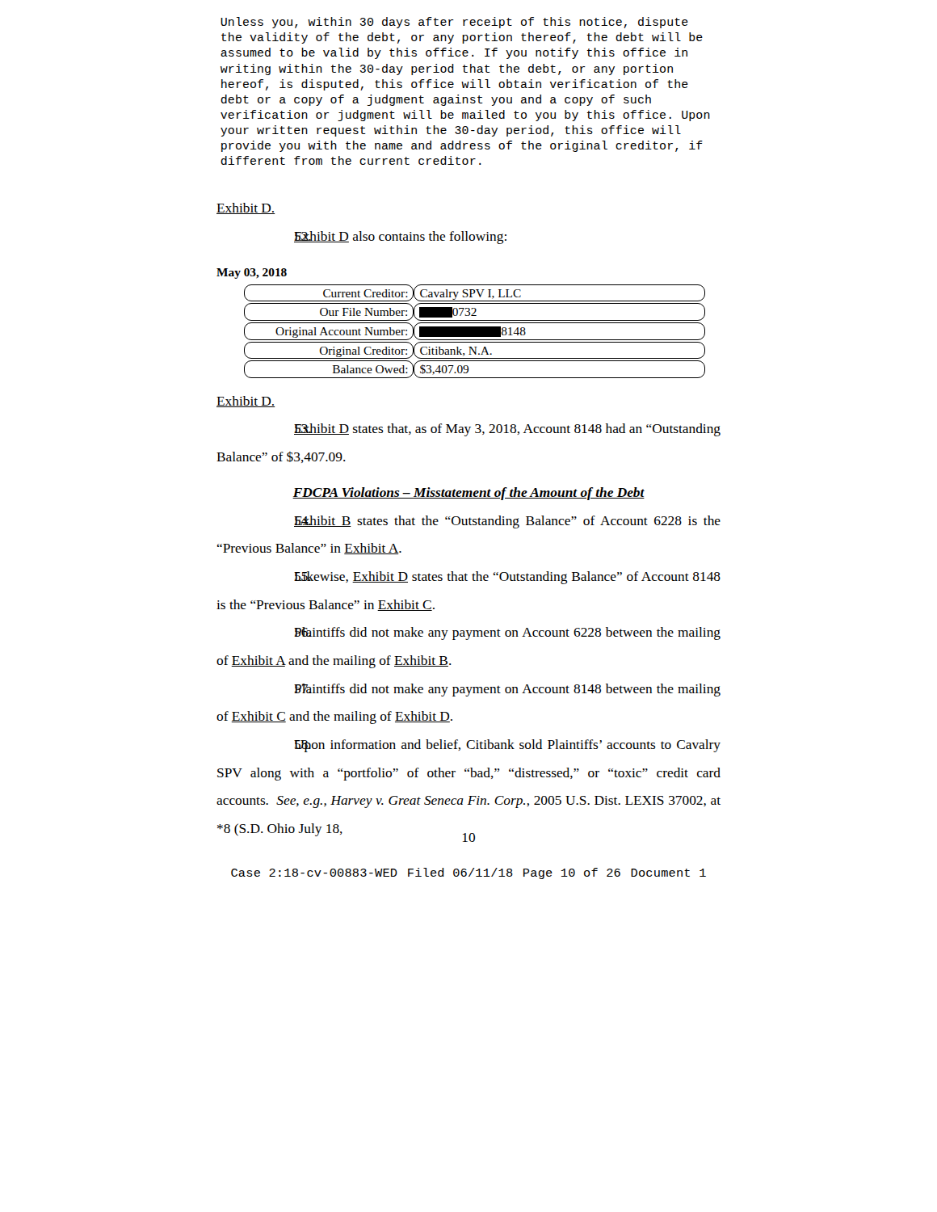Unless you, within 30 days after receipt of this notice, dispute the validity of the debt, or any portion thereof, the debt will be assumed to be valid by this office. If you notify this office in writing within the 30-day period that the debt, or any portion hereof, is disputed, this office will obtain verification of the debt or a copy of a judgment against you and a copy of such verification or judgment will be mailed to you by this office. Upon your written request within the 30-day period, this office will provide you with the name and address of the original creditor, if different from the current creditor.
Exhibit D.
52. Exhibit D also contains the following:
May 03, 2018
| Current Creditor: | Cavalry SPV I, LLC |
| Our File Number: | 0732 |
| Original Account Number: | 8148 |
| Original Creditor: | Citibank, N.A. |
| Balance Owed: | $3,407.09 |
Exhibit D.
53. Exhibit D states that, as of May 3, 2018, Account 8148 had an “Outstanding Balance” of $3,407.09.
FDCPA Violations – Misstatement of the Amount of the Debt
54. Exhibit B states that the “Outstanding Balance” of Account 6228 is the “Previous Balance” in Exhibit A.
55. Likewise, Exhibit D states that the “Outstanding Balance” of Account 8148 is the “Previous Balance” in Exhibit C.
56. Plaintiffs did not make any payment on Account 6228 between the mailing of Exhibit A and the mailing of Exhibit B.
57. Plaintiffs did not make any payment on Account 8148 between the mailing of Exhibit C and the mailing of Exhibit D.
58. Upon information and belief, Citibank sold Plaintiffs’ accounts to Cavalry SPV along with a “portfolio” of other “bad,” “distressed,” or “toxic” credit card accounts. See, e.g., Harvey v. Great Seneca Fin. Corp., 2005 U.S. Dist. LEXIS 37002, at *8 (S.D. Ohio July 18,
10
Case 2:18-cv-00883-WED Filed 06/11/18 Page 10 of 26 Document 1